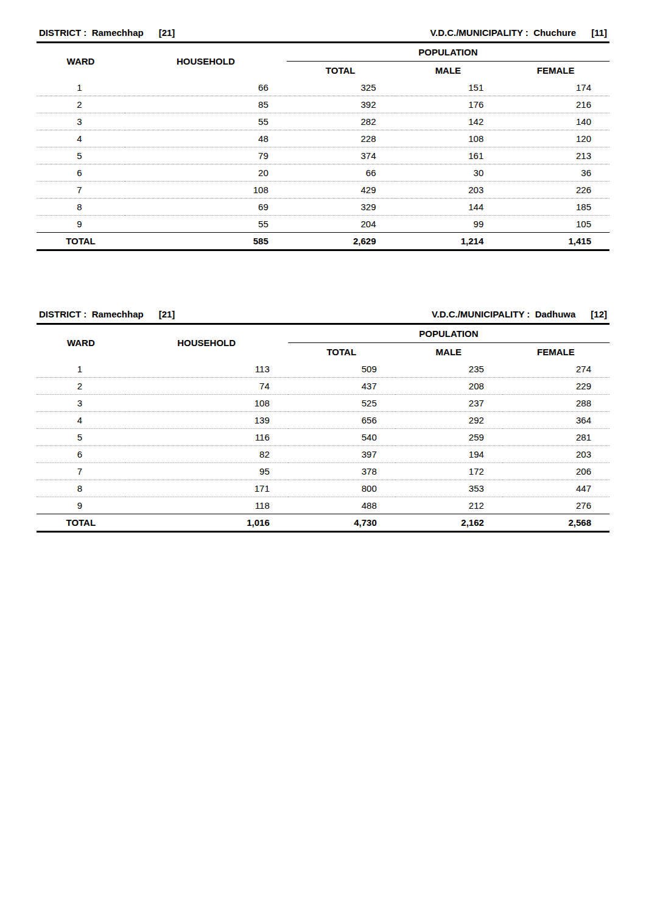| DISTRICT : Ramechhap [21] | V.D.C./MUNICIPALITY : Chuchure [11] |
| WARD | HOUSEHOLD | POPULATION |
| TOTAL | MALE | FEMALE |
| 1 | 66 | 325 | 151 | 174 |
| 2 | 85 | 392 | 176 | 216 |
| 3 | 55 | 282 | 142 | 140 |
| 4 | 48 | 228 | 108 | 120 |
| 5 | 79 | 374 | 161 | 213 |
| 6 | 20 | 66 | 30 | 36 |
| 7 | 108 | 429 | 203 | 226 |
| 8 | 69 | 329 | 144 | 185 |
| 9 | 55 | 204 | 99 | 105 |
| TOTAL | 585 | 2,629 | 1,214 | 1,415 |
| DISTRICT : Ramechhap [21] | V.D.C./MUNICIPALITY : Dadhuwa [12] |
| WARD | HOUSEHOLD | POPULATION |
| TOTAL | MALE | FEMALE |
| 1 | 113 | 509 | 235 | 274 |
| 2 | 74 | 437 | 208 | 229 |
| 3 | 108 | 525 | 237 | 288 |
| 4 | 139 | 656 | 292 | 364 |
| 5 | 116 | 540 | 259 | 281 |
| 6 | 82 | 397 | 194 | 203 |
| 7 | 95 | 378 | 172 | 206 |
| 8 | 171 | 800 | 353 | 447 |
| 9 | 118 | 488 | 212 | 276 |
| TOTAL | 1,016 | 4,730 | 2,162 | 2,568 |